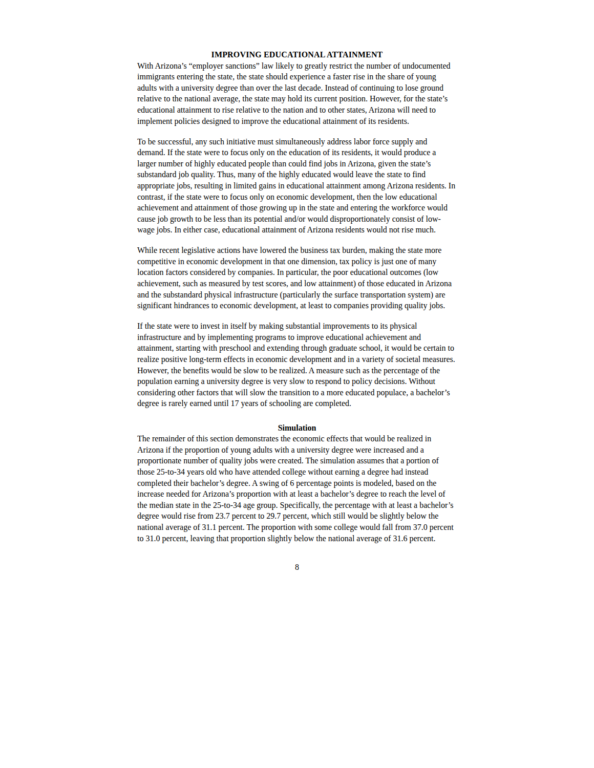IMPROVING EDUCATIONAL ATTAINMENT
With Arizona’s “employer sanctions” law likely to greatly restrict the number of undocumented immigrants entering the state, the state should experience a faster rise in the share of young adults with a university degree than over the last decade. Instead of continuing to lose ground relative to the national average, the state may hold its current position. However, for the state’s educational attainment to rise relative to the nation and to other states, Arizona will need to implement policies designed to improve the educational attainment of its residents.
To be successful, any such initiative must simultaneously address labor force supply and demand. If the state were to focus only on the education of its residents, it would produce a larger number of highly educated people than could find jobs in Arizona, given the state’s substandard job quality. Thus, many of the highly educated would leave the state to find appropriate jobs, resulting in limited gains in educational attainment among Arizona residents. In contrast, if the state were to focus only on economic development, then the low educational achievement and attainment of those growing up in the state and entering the workforce would cause job growth to be less than its potential and/or would disproportionately consist of low-wage jobs. In either case, educational attainment of Arizona residents would not rise much.
While recent legislative actions have lowered the business tax burden, making the state more competitive in economic development in that one dimension, tax policy is just one of many location factors considered by companies. In particular, the poor educational outcomes (low achievement, such as measured by test scores, and low attainment) of those educated in Arizona and the substandard physical infrastructure (particularly the surface transportation system) are significant hindrances to economic development, at least to companies providing quality jobs.
If the state were to invest in itself by making substantial improvements to its physical infrastructure and by implementing programs to improve educational achievement and attainment, starting with preschool and extending through graduate school, it would be certain to realize positive long-term effects in economic development and in a variety of societal measures. However, the benefits would be slow to be realized. A measure such as the percentage of the population earning a university degree is very slow to respond to policy decisions. Without considering other factors that will slow the transition to a more educated populace, a bachelor’s degree is rarely earned until 17 years of schooling are completed.
Simulation
The remainder of this section demonstrates the economic effects that would be realized in Arizona if the proportion of young adults with a university degree were increased and a proportionate number of quality jobs were created. The simulation assumes that a portion of those 25-to-34 years old who have attended college without earning a degree had instead completed their bachelor’s degree. A swing of 6 percentage points is modeled, based on the increase needed for Arizona’s proportion with at least a bachelor’s degree to reach the level of the median state in the 25-to-34 age group. Specifically, the percentage with at least a bachelor’s degree would rise from 23.7 percent to 29.7 percent, which still would be slightly below the national average of 31.1 percent. The proportion with some college would fall from 37.0 percent to 31.0 percent, leaving that proportion slightly below the national average of 31.6 percent.
8